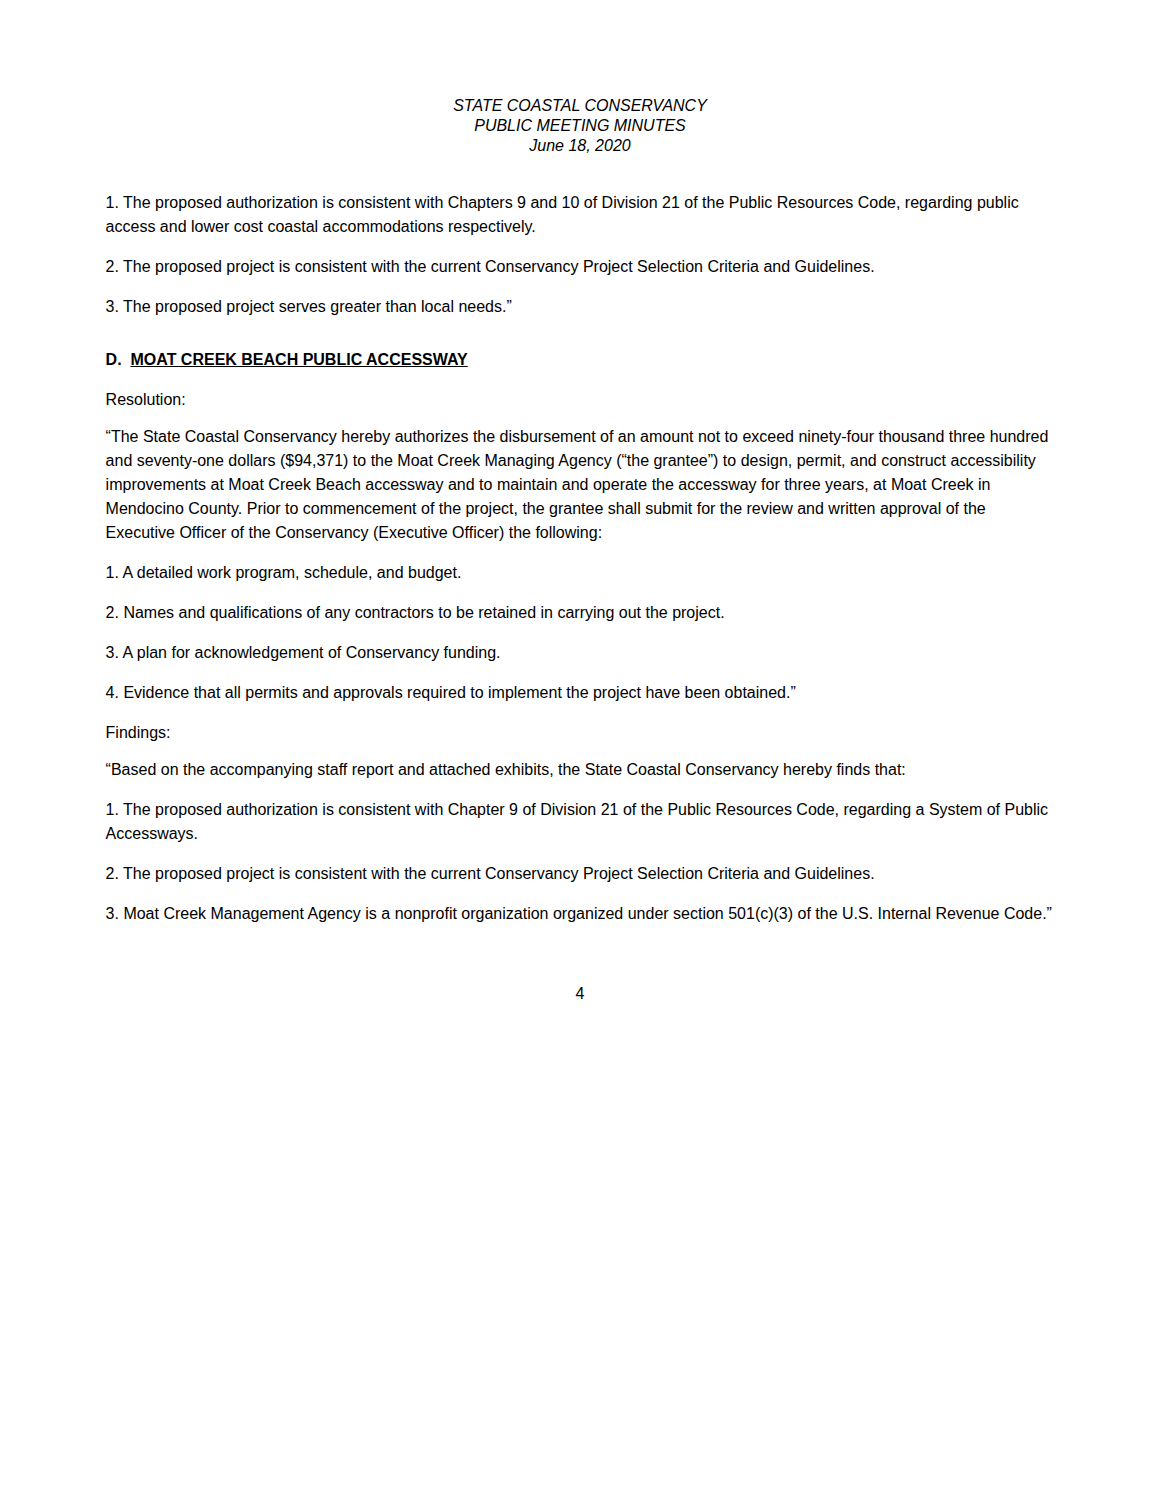STATE COASTAL CONSERVANCY
PUBLIC MEETING MINUTES
June 18, 2020
1. The proposed authorization is consistent with Chapters 9 and 10 of Division 21 of the Public Resources Code, regarding public access and lower cost coastal accommodations respectively.
2. The proposed project is consistent with the current Conservancy Project Selection Criteria and Guidelines.
3. The proposed project serves greater than local needs.”
D. Moat Creek Beach Public Accessway
Resolution:
“The State Coastal Conservancy hereby authorizes the disbursement of an amount not to exceed ninety-four thousand three hundred and seventy-one dollars ($94,371) to the Moat Creek Managing Agency (“the grantee”) to design, permit, and construct accessibility improvements at Moat Creek Beach accessway and to maintain and operate the accessway for three years, at Moat Creek in Mendocino County. Prior to commencement of the project, the grantee shall submit for the review and written approval of the Executive Officer of the Conservancy (Executive Officer) the following:
1. A detailed work program, schedule, and budget.
2. Names and qualifications of any contractors to be retained in carrying out the project.
3. A plan for acknowledgement of Conservancy funding.
4. Evidence that all permits and approvals required to implement the project have been obtained.”
Findings:
“Based on the accompanying staff report and attached exhibits, the State Coastal Conservancy hereby finds that:
1. The proposed authorization is consistent with Chapter 9 of Division 21 of the Public Resources Code, regarding a System of Public Accessways.
2. The proposed project is consistent with the current Conservancy Project Selection Criteria and Guidelines.
3. Moat Creek Management Agency is a nonprofit organization organized under section 501(c)(3) of the U.S. Internal Revenue Code.”
4